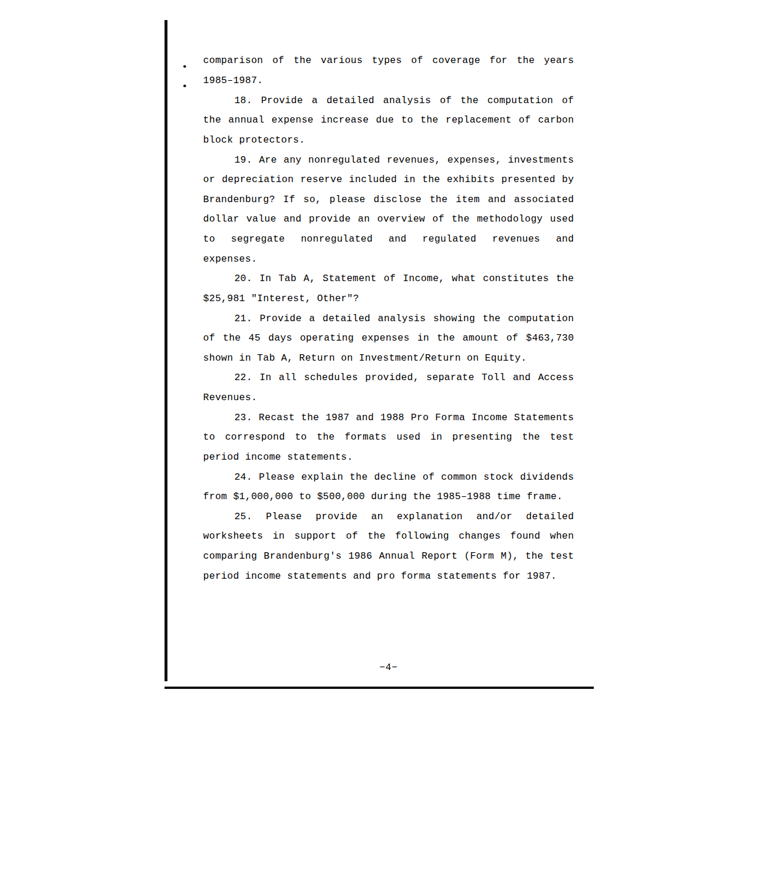•
•
comparison of the various types of coverage for the years 1985–1987.
18. Provide a detailed analysis of the computation of the annual expense increase due to the replacement of carbon block protectors.
19. Are any nonregulated revenues, expenses, investments or depreciation reserve included in the exhibits presented by Brandenburg? If so, please disclose the item and associated dollar value and provide an overview of the methodology used to segregate nonregulated and regulated revenues and expenses.
20. In Tab A, Statement of Income, what constitutes the $25,981 "Interest, Other"?
21. Provide a detailed analysis showing the computation of the 45 days operating expenses in the amount of $463,730 shown in Tab A, Return on Investment/Return on Equity.
22. In all schedules provided, separate Toll and Access Revenues.
23. Recast the 1987 and 1988 Pro Forma Income Statements to correspond to the formats used in presenting the test period income statements.
24. Please explain the decline of common stock dividends from $1,000,000 to $500,000 during the 1985–1988 time frame.
25. Please provide an explanation and/or detailed worksheets in support of the following changes found when comparing Brandenburg's 1986 Annual Report (Form M), the test period income statements and pro forma statements for 1987.
−4−